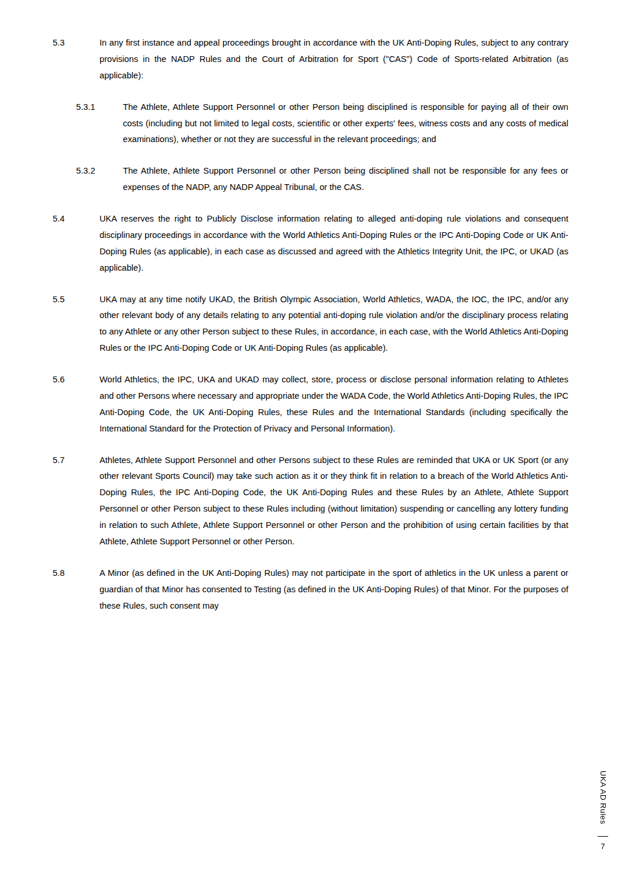5.3
In any first instance and appeal proceedings brought in accordance with the UK Anti-Doping Rules, subject to any contrary provisions in the NADP Rules and the Court of Arbitration for Sport ("CAS") Code of Sports-related Arbitration (as applicable):
5.3.1
The Athlete, Athlete Support Personnel or other Person being disciplined is responsible for paying all of their own costs (including but not limited to legal costs, scientific or other experts' fees, witness costs and any costs of medical examinations), whether or not they are successful in the relevant proceedings; and
5.3.2
The Athlete, Athlete Support Personnel or other Person being disciplined shall not be responsible for any fees or expenses of the NADP, any NADP Appeal Tribunal, or the CAS.
5.4
UKA reserves the right to Publicly Disclose information relating to alleged anti-doping rule violations and consequent disciplinary proceedings in accordance with the World Athletics Anti-Doping Rules or the IPC Anti-Doping Code or UK Anti-Doping Rules (as applicable), in each case as discussed and agreed with the Athletics Integrity Unit, the IPC, or UKAD (as applicable).
5.5
UKA may at any time notify UKAD, the British Olympic Association, World Athletics, WADA, the IOC, the IPC, and/or any other relevant body of any details relating to any potential anti-doping rule violation and/or the disciplinary process relating to any Athlete or any other Person subject to these Rules, in accordance, in each case, with the World Athletics Anti-Doping Rules or the IPC Anti-Doping Code or UK Anti-Doping Rules (as applicable).
5.6
World Athletics, the IPC, UKA and UKAD may collect, store, process or disclose personal information relating to Athletes and other Persons where necessary and appropriate under the WADA Code, the World Athletics Anti-Doping Rules, the IPC Anti-Doping Code, the UK Anti-Doping Rules, these Rules and the International Standards (including specifically the International Standard for the Protection of Privacy and Personal Information).
5.7
Athletes, Athlete Support Personnel and other Persons subject to these Rules are reminded that UKA or UK Sport (or any other relevant Sports Council) may take such action as it or they think fit in relation to a breach of the World Athletics Anti-Doping Rules, the IPC Anti-Doping Code, the UK Anti-Doping Rules and these Rules by an Athlete, Athlete Support Personnel or other Person subject to these Rules including (without limitation) suspending or cancelling any lottery funding in relation to such Athlete, Athlete Support Personnel or other Person and the prohibition of using certain facilities by that Athlete, Athlete Support Personnel or other Person.
5.8
A Minor (as defined in the UK Anti-Doping Rules) may not participate in the sport of athletics in the UK unless a parent or guardian of that Minor has consented to Testing (as defined in the UK Anti-Doping Rules) of that Minor. For the purposes of these Rules, such consent may
UKA AD Rules
7